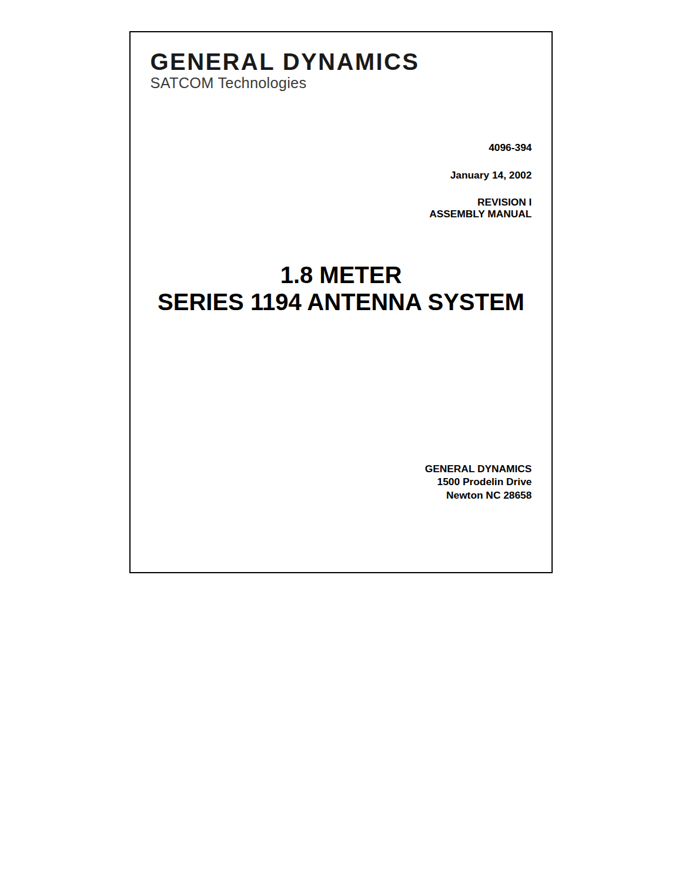GENERAL DYNAMICS
SATCOM Technologies
4096-394
January 14, 2002
REVISION I
ASSEMBLY MANUAL
1.8 METER
SERIES 1194 ANTENNA SYSTEM
GENERAL DYNAMICS
1500 Prodelin Drive
Newton NC 28658